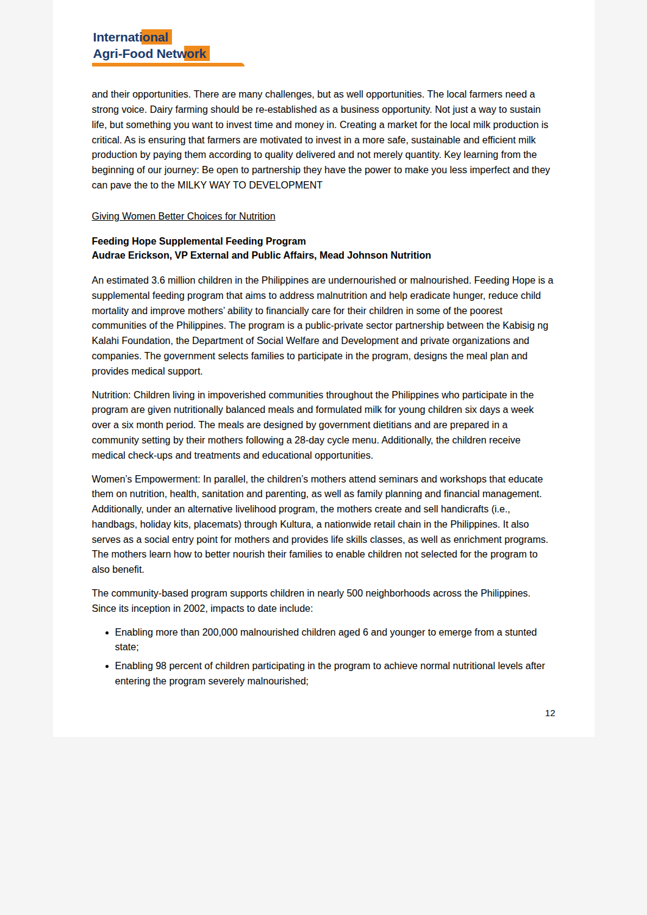International
Agri-Food Network
and their opportunities. There are many challenges, but as well opportunities. The local farmers need a strong voice. Dairy farming should be re-established as a business opportunity. Not just a way to sustain life, but something you want to invest time and money in. Creating a market for the local milk production is critical. As is ensuring that farmers are motivated to invest in a more safe, sustainable and efficient milk production by paying them according to quality delivered and not merely quantity. Key learning from the beginning of our journey: Be open to partnership they have the power to make you less imperfect and they can pave the to the MILKY WAY TO DEVELOPMENT
Giving Women Better Choices for Nutrition
Feeding Hope Supplemental Feeding Program
Audrae Erickson, VP External and Public Affairs, Mead Johnson Nutrition
An estimated 3.6 million children in the Philippines are undernourished or malnourished. Feeding Hope is a supplemental feeding program that aims to address malnutrition and help eradicate hunger, reduce child mortality and improve mothers’ ability to financially care for their children in some of the poorest communities of the Philippines. The program is a public-private sector partnership between the Kabisig ng Kalahi Foundation, the Department of Social Welfare and Development and private organizations and companies. The government selects families to participate in the program, designs the meal plan and provides medical support.
Nutrition: Children living in impoverished communities throughout the Philippines who participate in the program are given nutritionally balanced meals and formulated milk for young children six days a week over a six month period. The meals are designed by government dietitians and are prepared in a community setting by their mothers following a 28-day cycle menu. Additionally, the children receive medical check-ups and treatments and educational opportunities.
Women’s Empowerment: In parallel, the children’s mothers attend seminars and workshops that educate them on nutrition, health, sanitation and parenting, as well as family planning and financial management. Additionally, under an alternative livelihood program, the mothers create and sell handicrafts (i.e., handbags, holiday kits, placemats) through Kultura, a nationwide retail chain in the Philippines. It also serves as a social entry point for mothers and provides life skills classes, as well as enrichment programs. The mothers learn how to better nourish their families to enable children not selected for the program to also benefit.
The community-based program supports children in nearly 500 neighborhoods across the Philippines. Since its inception in 2002, impacts to date include:
Enabling more than 200,000 malnourished children aged 6 and younger to emerge from a stunted state;
Enabling 98 percent of children participating in the program to achieve normal nutritional levels after entering the program severely malnourished;
12